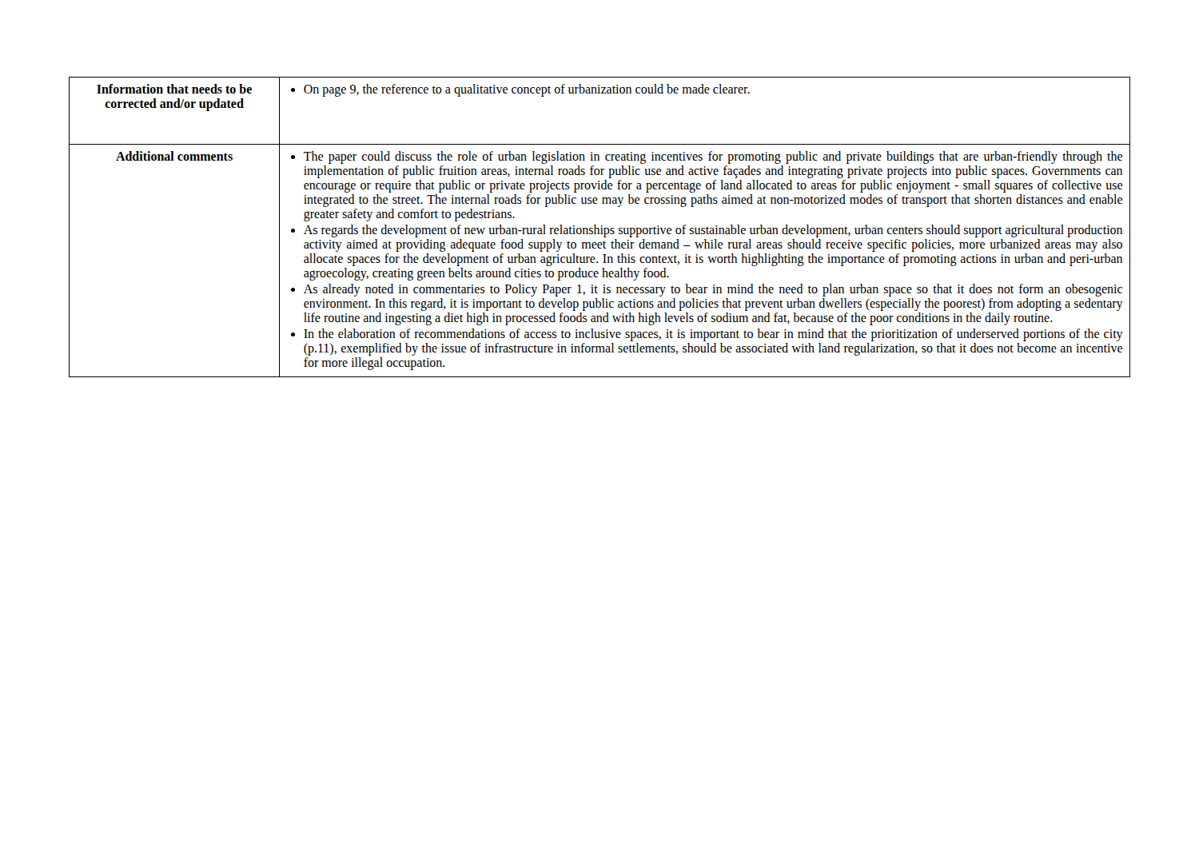| Information that needs to be corrected and/or updated | On page 9, the reference to a qualitative concept of urbanization could be made clearer. |
| Additional comments | The paper could discuss the role of urban legislation in creating incentives for promoting public and private buildings that are urban-friendly through the implementation of public fruition areas, internal roads for public use and active façades and integrating private projects into public spaces. Governments can encourage or require that public or private projects provide for a percentage of land allocated to areas for public enjoyment - small squares of collective use integrated to the street. The internal roads for public use may be crossing paths aimed at non-motorized modes of transport that shorten distances and enable greater safety and comfort to pedestrians. As regards the development of new urban-rural relationships supportive of sustainable urban development, urban centers should support agricultural production activity aimed at providing adequate food supply to meet their demand – while rural areas should receive specific policies, more urbanized areas may also allocate spaces for the development of urban agriculture. In this context, it is worth highlighting the importance of promoting actions in urban and peri-urban agroecology, creating green belts around cities to produce healthy food. As already noted in commentaries to Policy Paper 1, it is necessary to bear in mind the need to plan urban space so that it does not form an obesogenic environment. In this regard, it is important to develop public actions and policies that prevent urban dwellers (especially the poorest) from adopting a sedentary life routine and ingesting a diet high in processed foods and with high levels of sodium and fat, because of the poor conditions in the daily routine. In the elaboration of recommendations of access to inclusive spaces, it is important to bear in mind that the prioritization of underserved portions of the city (p.11), exemplified by the issue of infrastructure in informal settlements, should be associated with land regularization, so that it does not become an incentive for more illegal occupation. |